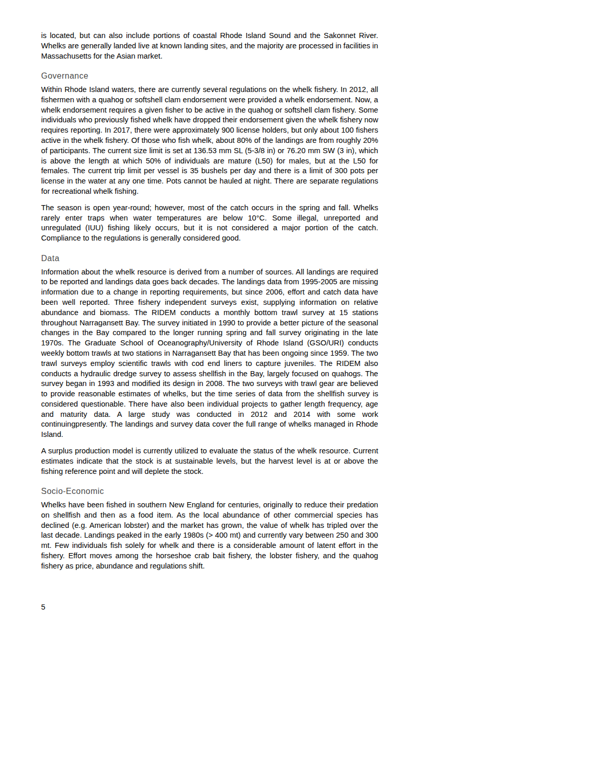is located, but can also include portions of coastal Rhode Island Sound and the Sakonnet River. Whelks are generally landed live at known landing sites, and the majority are processed in facilities in Massachusetts for the Asian market.
Governance
Within Rhode Island waters, there are currently several regulations on the whelk fishery. In 2012, all fishermen with a quahog or softshell clam endorsement were provided a whelk endorsement. Now, a whelk endorsement requires a given fisher to be active in the quahog or softshell clam fishery. Some individuals who previously fished whelk have dropped their endorsement given the whelk fishery now requires reporting. In 2017, there were approximately 900 license holders, but only about 100 fishers active in the whelk fishery. Of those who fish whelk, about 80% of the landings are from roughly 20% of participants. The current size limit is set at 136.53 mm SL (5-3/8 in) or 76.20 mm SW (3 in), which is above the length at which 50% of individuals are mature (L50) for males, but at the L50 for females. The current trip limit per vessel is 35 bushels per day and there is a limit of 300 pots per license in the water at any one time. Pots cannot be hauled at night. There are separate regulations for recreational whelk fishing.
The season is open year-round; however, most of the catch occurs in the spring and fall. Whelks rarely enter traps when water temperatures are below 10°C. Some illegal, unreported and unregulated (IUU) fishing likely occurs, but it is not considered a major portion of the catch. Compliance to the regulations is generally considered good.
Data
Information about the whelk resource is derived from a number of sources. All landings are required to be reported and landings data goes back decades. The landings data from 1995-2005 are missing information due to a change in reporting requirements, but since 2006, effort and catch data have been well reported. Three fishery independent surveys exist, supplying information on relative abundance and biomass. The RIDEM conducts a monthly bottom trawl survey at 15 stations throughout Narragansett Bay. The survey initiated in 1990 to provide a better picture of the seasonal changes in the Bay compared to the longer running spring and fall survey originating in the late 1970s. The Graduate School of Oceanography/University of Rhode Island (GSO/URI) conducts weekly bottom trawls at two stations in Narragansett Bay that has been ongoing since 1959. The two trawl surveys employ scientific trawls with cod end liners to capture juveniles. The RIDEM also conducts a hydraulic dredge survey to assess shellfish in the Bay, largely focused on quahogs. The survey began in 1993 and modified its design in 2008. The two surveys with trawl gear are believed to provide reasonable estimates of whelks, but the time series of data from the shellfish survey is considered questionable. There have also been individual projects to gather length frequency, age and maturity data. A large study was conducted in 2012 and 2014 with some work continuingpresently. The landings and survey data cover the full range of whelks managed in Rhode Island.
A surplus production model is currently utilized to evaluate the status of the whelk resource. Current estimates indicate that the stock is at sustainable levels, but the harvest level is at or above the fishing reference point and will deplete the stock.
Socio-Economic
Whelks have been fished in southern New England for centuries, originally to reduce their predation on shellfish and then as a food item. As the local abundance of other commercial species has declined (e.g. American lobster) and the market has grown, the value of whelk has tripled over the last decade. Landings peaked in the early 1980s (> 400 mt) and currently vary between 250 and 300 mt. Few individuals fish solely for whelk and there is a considerable amount of latent effort in the fishery. Effort moves among the horseshoe crab bait fishery, the lobster fishery, and the quahog fishery as price, abundance and regulations shift.
5